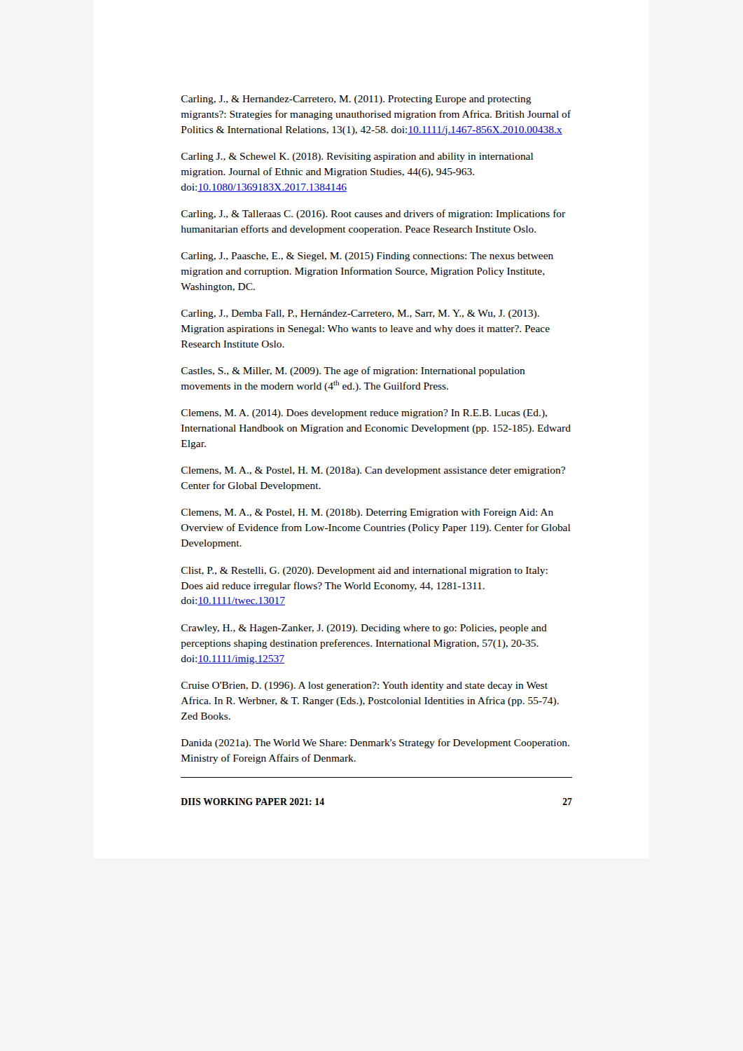Carling, J., & Hernandez-Carretero, M. (2011). Protecting Europe and protecting migrants?: Strategies for managing unauthorised migration from Africa. British Journal of Politics & International Relations, 13(1), 42-58. doi:10.1111/j.1467-856X.2010.00438.x
Carling J., & Schewel K. (2018). Revisiting aspiration and ability in international migration. Journal of Ethnic and Migration Studies, 44(6), 945-963. doi:10.1080/1369183X.2017.1384146
Carling, J., & Talleraas C. (2016). Root causes and drivers of migration: Implications for humanitarian efforts and development cooperation. Peace Research Institute Oslo.
Carling, J., Paasche, E., & Siegel, M. (2015) Finding connections: The nexus between migration and corruption. Migration Information Source, Migration Policy Institute, Washington, DC.
Carling, J., Demba Fall, P., Hernández-Carretero, M., Sarr, M. Y., & Wu, J. (2013). Migration aspirations in Senegal: Who wants to leave and why does it matter?. Peace Research Institute Oslo.
Castles, S., & Miller, M. (2009). The age of migration: International population movements in the modern world (4th ed.). The Guilford Press.
Clemens, M. A. (2014). Does development reduce migration? In R.E.B. Lucas (Ed.), International Handbook on Migration and Economic Development (pp. 152-185). Edward Elgar.
Clemens, M. A., & Postel, H. M. (2018a). Can development assistance deter emigration? Center for Global Development.
Clemens, M. A., & Postel, H. M. (2018b). Deterring Emigration with Foreign Aid: An Overview of Evidence from Low-Income Countries (Policy Paper 119). Center for Global Development.
Clist, P., & Restelli, G. (2020). Development aid and international migration to Italy: Does aid reduce irregular flows? The World Economy, 44, 1281-1311. doi:10.1111/twec.13017
Crawley, H., & Hagen-Zanker, J. (2019). Deciding where to go: Policies, people and perceptions shaping destination preferences. International Migration, 57(1), 20-35. doi:10.1111/imig.12537
Cruise O'Brien, D. (1996). A lost generation?: Youth identity and state decay in West Africa. In R. Werbner, & T. Ranger (Eds.), Postcolonial Identities in Africa (pp. 55-74). Zed Books.
Danida (2021a). The World We Share: Denmark's Strategy for Development Cooperation. Ministry of Foreign Affairs of Denmark.
DIIS WORKING PAPER 2021: 14 27